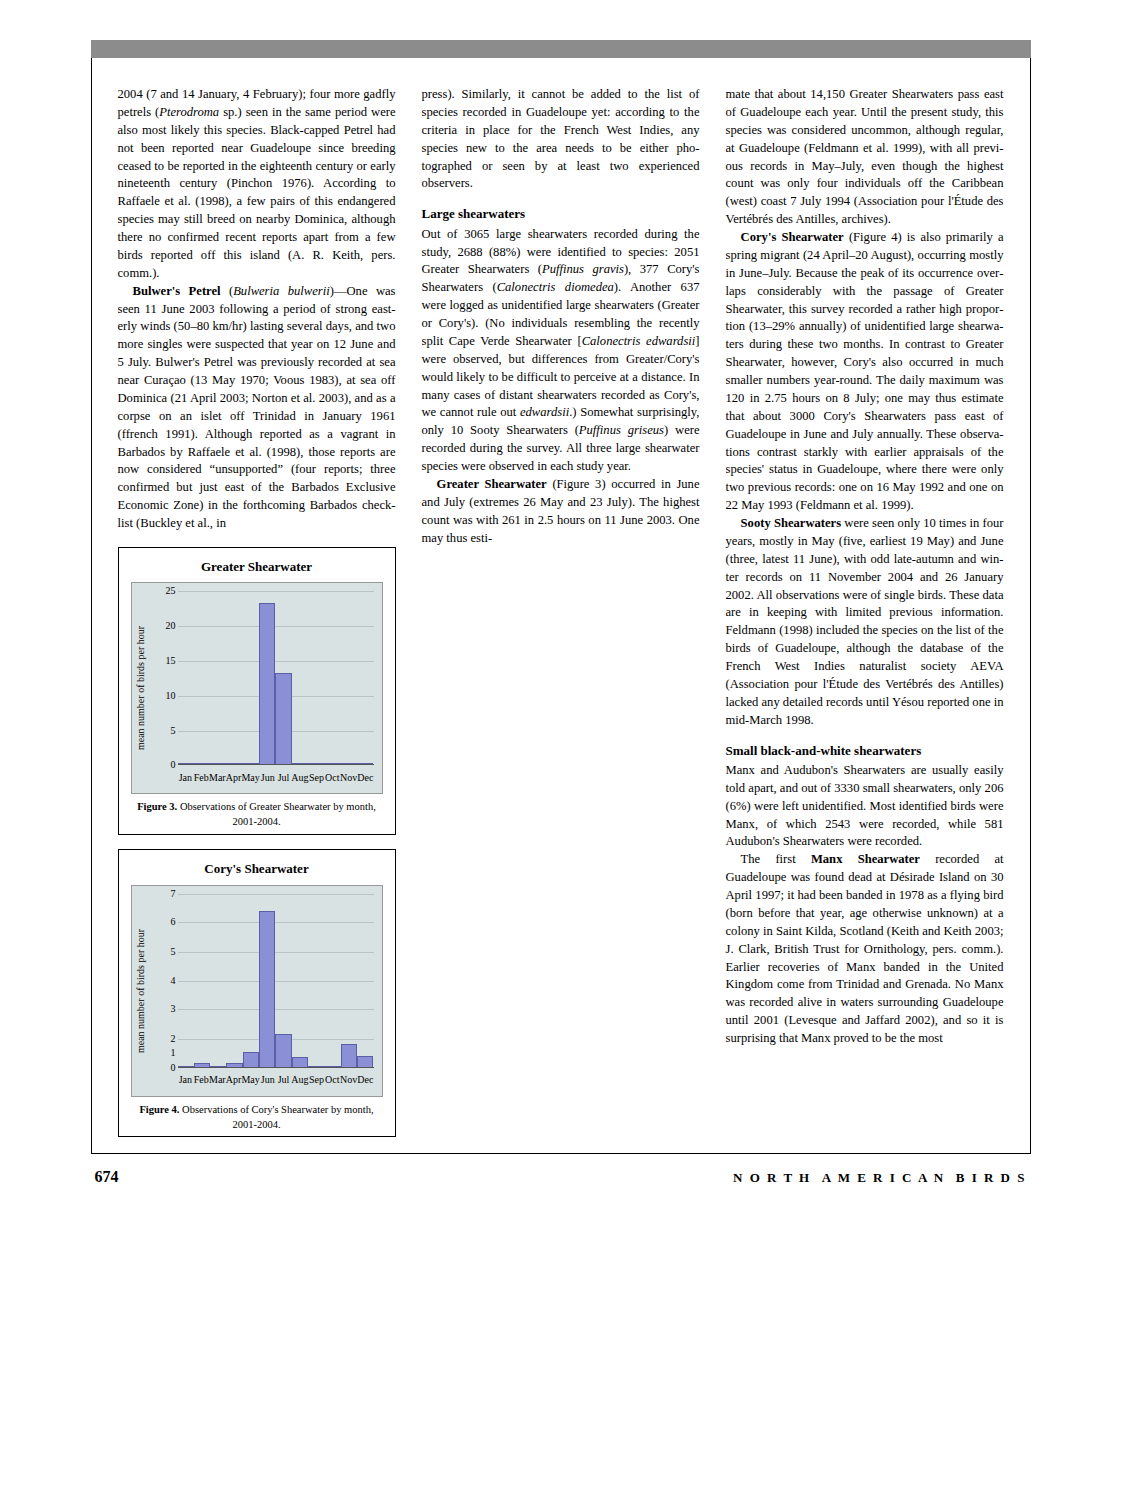2004 (7 and 14 January, 4 February); four more gadfly petrels (Pterodroma sp.) seen in the same period were also most likely this species. Black-capped Petrel had not been reported near Guadeloupe since breeding ceased to be reported in the eighteenth century or early nineteenth century (Pinchon 1976). According to Raffaele et al. (1998), a few pairs of this endangered species may still breed on nearby Dominica, although there no confirmed recent reports apart from a few birds reported off this island (A. R. Keith, pers. comm.).
Bulwer's Petrel (Bulweria bulwerii)—One was seen 11 June 2003 following a period of strong easterly winds (50–80 km/hr) lasting several days, and two more singles were suspected that year on 12 June and 5 July. Bulwer's Petrel was previously recorded at sea near Curaçao (13 May 1970; Voous 1983), at sea off Dominica (21 April 2003; Norton et al. 2003), and as a corpse on an islet off Trinidad in January 1961 (ffrench 1991). Although reported as a vagrant in Barbados by Raffaele et al. (1998), those reports are now considered “unsupported” (four reports; three confirmed but just east of the Barbados Exclusive Economic Zone) in the forthcoming Barbados checklist (Buckley et al., in
Greater Shearwater
mean number of birds per hour
25
20
15
10
5
0
Jan Feb Mar Apr May Jun Jul Aug Sep Oct Nov Dec
Figure 3. Observations of Greater Shearwater by month, 2001-2004.
Cory's Shearwater
mean number of birds per hour
7
6
5
4
3
2
1
0
Jan Feb Mar Apr May Jun Jul Aug Sep Oct Nov Dec
Figure 4. Observations of Cory's Shearwater by month, 2001-2004.
press). Similarly, it cannot be added to the list of species recorded in Guadeloupe yet: according to the criteria in place for the French West Indies, any species new to the area needs to be either photographed or seen by at least two experienced observers.
Large shearwaters
Out of 3065 large shearwaters recorded during the study, 2688 (88%) were identified to species: 2051 Greater Shearwaters (Puffinus gravis), 377 Cory's Shearwaters (Calonectris diomedea). Another 637 were logged as unidentified large shearwaters (Greater or Cory's). (No individuals resembling the recently split Cape Verde Shearwater [Calonectris edwardsii] were observed, but differences from Greater/Cory's would likely to be difficult to perceive at a distance. In many cases of distant shearwaters recorded as Cory's, we cannot rule out edwardsii.) Somewhat surprisingly, only 10 Sooty Shearwaters (Puffinus griseus) were recorded during the survey. All three large shearwater species were observed in each study year.
Greater Shearwater (Figure 3) occurred in June and July (extremes 26 May and 23 July). The highest count was with 261 in 2.5 hours on 11 June 2003. One may thus esti-
mate that about 14,150 Greater Shearwaters pass east of Guadeloupe each year. Until the present study, this species was considered uncommon, although regular, at Guadeloupe (Feldmann et al. 1999), with all previous records in May–July, even though the highest count was only four individuals off the Caribbean (west) coast 7 July 1994 (Association pour l'Étude des Vertébrés des Antilles, archives).
Cory's Shearwater (Figure 4) is also primarily a spring migrant (24 April–20 August), occurring mostly in June–July. Because the peak of its occurrence overlaps considerably with the passage of Greater Shearwater, this survey recorded a rather high proportion (13–29% annually) of unidentified large shearwaters during these two months. In contrast to Greater Shearwater, however, Cory's also occurred in much smaller numbers year-round. The daily maximum was 120 in 2.75 hours on 8 July; one may thus estimate that about 3000 Cory's Shearwaters pass east of Guadeloupe in June and July annually. These observations contrast starkly with earlier appraisals of the species' status in Guadeloupe, where there were only two previous records: one on 16 May 1992 and one on 22 May 1993 (Feldmann et al. 1999).
Sooty Shearwaters were seen only 10 times in four years, mostly in May (five, earliest 19 May) and June (three, latest 11 June), with odd late-autumn and winter records on 11 November 2004 and 26 January 2002. All observations were of single birds. These data are in keeping with limited previous information. Feldmann (1998) included the species on the list of the birds of Guadeloupe, although the database of the French West Indies naturalist society AEVA (Association pour l'Étude des Vertébrés des Antilles) lacked any detailed records until Yésou reported one in mid-March 1998.
Small black-and-white shearwaters
Manx and Audubon's Shearwaters are usually easily told apart, and out of 3330 small shearwaters, only 206 (6%) were left unidentified. Most identified birds were Manx, of which 2543 were recorded, while 581 Audubon's Shearwaters were recorded.
The first Manx Shearwater recorded at Guadeloupe was found dead at Désirade Island on 30 April 1997; it had been banded in 1978 as a flying bird (born before that year, age otherwise unknown) at a colony in Saint Kilda, Scotland (Keith and Keith 2003; J. Clark, British Trust for Ornithology, pers. comm.). Earlier recoveries of Manx banded in the United Kingdom come from Trinidad and Grenada. No Manx was recorded alive in waters surrounding Guadeloupe until 2001 (Levesque and Jaffard 2002), and so it is surprising that Manx proved to be the most
674
N O R T H A M E R I C A N B I R D S